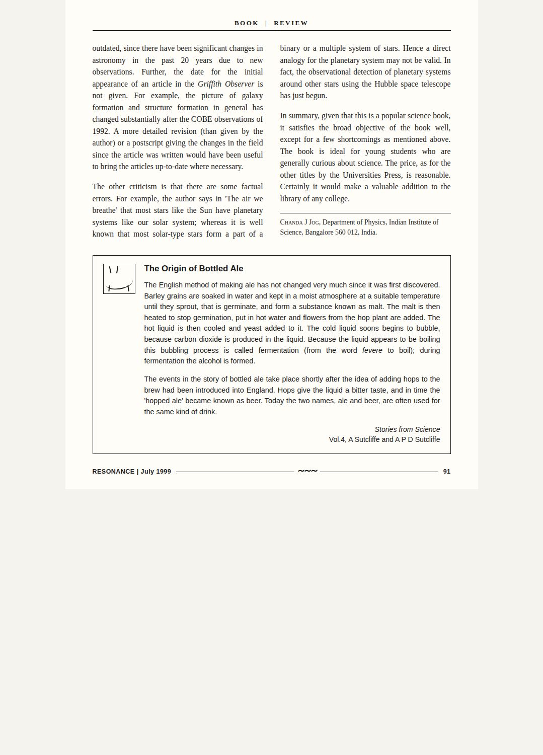BOOK | REVIEW
outdated, since there have been significant changes in astronomy in the past 20 years due to new observations. Further, the date for the initial appearance of an article in the Griffith Observer is not given. For example, the picture of galaxy formation and structure formation in general has changed substantially after the COBE observations of 1992. A more detailed revision (than given by the author) or a postscript giving the changes in the field since the article was written would have been useful to bring the articles up-to-date where necessary.
The other criticism is that there are some factual errors. For example, the author says in 'The air we breathe' that most stars like the Sun have planetary systems like our solar system; whereas it is well known that most solar-type stars form a part of a binary or a multiple system of stars. Hence a direct analogy for the planetary system may not be valid. In fact, the observational detection of planetary systems around other stars using the Hubble space telescope has just begun.
In summary, given that this is a popular science book, it satisfies the broad objective of the book well, except for a few shortcomings as mentioned above. The book is ideal for young students who are generally curious about science. The price, as for the other titles by the Universities Press, is reasonable. Certainly it would make a valuable addition to the library of any college.
Chanda J Jog, Department of Physics, Indian Institute of Science, Bangalore 560 012, India.
The Origin of Bottled Ale
The English method of making ale has not changed very much since it was first discovered. Barley grains are soaked in water and kept in a moist atmosphere at a suitable temperature until they sprout, that is germinate, and form a substance known as malt. The malt is then heated to stop germination, put in hot water and flowers from the hop plant are added. The hot liquid is then cooled and yeast added to it. The cold liquid soons begins to bubble, because carbon dioxide is produced in the liquid. Because the liquid appears to be boiling this bubbling process is called fermentation (from the word fevere to boil); during fermentation the alcohol is formed.
The events in the story of bottled ale take place shortly after the idea of adding hops to the brew had been introduced into England. Hops give the liquid a bitter taste, and in time the 'hopped ale' became known as beer. Today the two names, ale and beer, are often used for the same kind of drink.
Stories from Science
Vol.4, A Sutcliffe and A P D Sutcliffe
RESONANCE | July 1999 ∼∼∼ 91